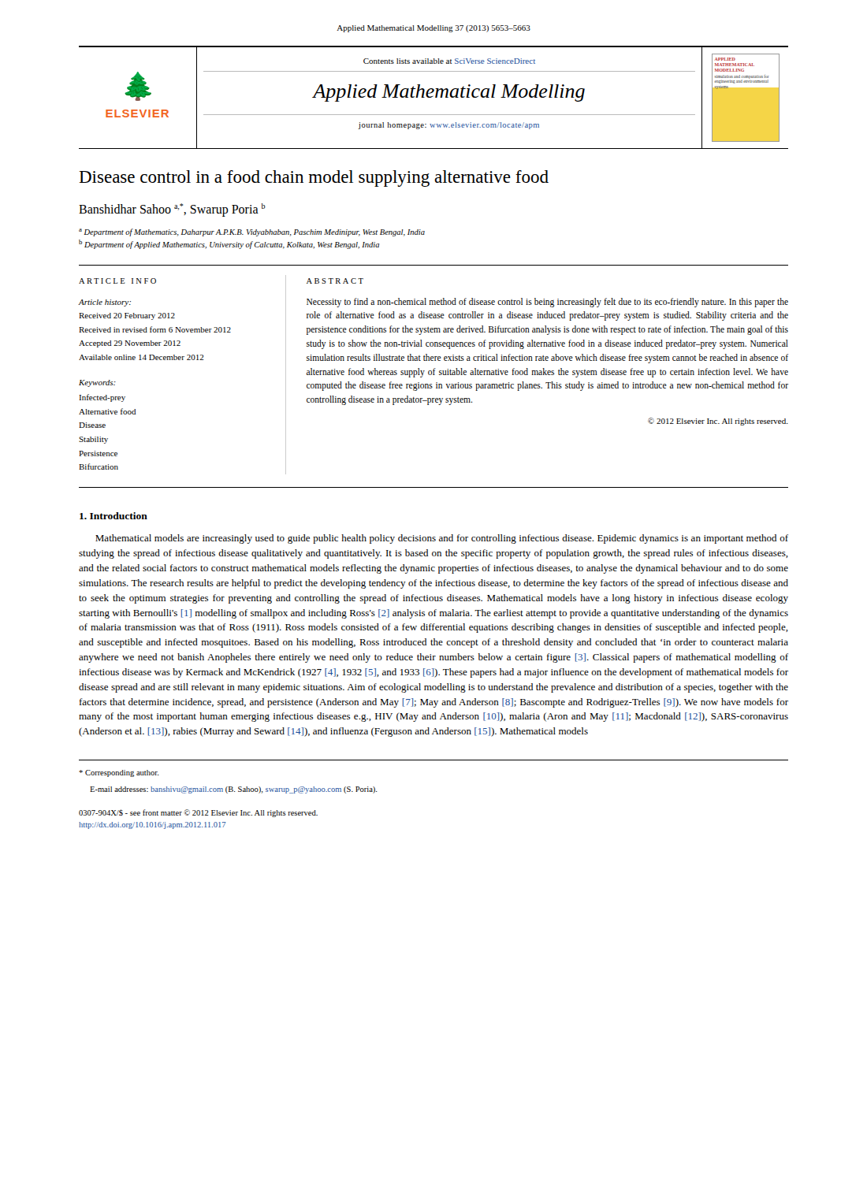Applied Mathematical Modelling 37 (2013) 5653–5663
🌲
ELSEVIER
Contents lists available at SciVerse ScienceDirect
Applied Mathematical Modelling
journal homepage: www.elsevier.com/locate/apm
APPLIED MATHEMATICAL MODELLING
simulation and computation for engineering and environmental systems
Disease control in a food chain model supplying alternative food
Banshidhar Sahoo a,*, Swarup Poria b
a Department of Mathematics, Daharpur A.P.K.B. Vidyabhaban, Paschim Medinipur, West Bengal, India
b Department of Applied Mathematics, University of Calcutta, Kolkata, West Bengal, India
Article info
Article history:
Received 20 February 2012
Received in revised form 6 November 2012
Accepted 29 November 2012
Available online 14 December 2012
Keywords:
Infected-prey
Alternative food
Disease
Stability
Persistence
Bifurcation
Abstract
Necessity to find a non-chemical method of disease control is being increasingly felt due to its eco-friendly nature. In this paper the role of alternative food as a disease controller in a disease induced predator–prey system is studied. Stability criteria and the persistence conditions for the system are derived. Bifurcation analysis is done with respect to rate of infection. The main goal of this study is to show the non-trivial consequences of providing alternative food in a disease induced predator–prey system. Numerical simulation results illustrate that there exists a critical infection rate above which disease free system cannot be reached in absence of alternative food whereas supply of suitable alternative food makes the system disease free up to certain infection level. We have computed the disease free regions in various parametric planes. This study is aimed to introduce a new non-chemical method for controlling disease in a predator–prey system.
© 2012 Elsevier Inc. All rights reserved.
1. Introduction
Mathematical models are increasingly used to guide public health policy decisions and for controlling infectious disease. Epidemic dynamics is an important method of studying the spread of infectious disease qualitatively and quantitatively. It is based on the specific property of population growth, the spread rules of infectious diseases, and the related social factors to construct mathematical models reflecting the dynamic properties of infectious diseases, to analyse the dynamical behaviour and to do some simulations. The research results are helpful to predict the developing tendency of the infectious disease, to determine the key factors of the spread of infectious disease and to seek the optimum strategies for preventing and controlling the spread of infectious diseases. Mathematical models have a long history in infectious disease ecology starting with Bernoulli's [1] modelling of smallpox and including Ross's [2] analysis of malaria. The earliest attempt to provide a quantitative understanding of the dynamics of malaria transmission was that of Ross (1911). Ross models consisted of a few differential equations describing changes in densities of susceptible and infected people, and susceptible and infected mosquitoes. Based on his modelling, Ross introduced the concept of a threshold density and concluded that ‘in order to counteract malaria anywhere we need not banish Anopheles there entirely we need only to reduce their numbers below a certain figure [3]. Classical papers of mathematical modelling of infectious disease was by Kermack and McKendrick (1927 [4], 1932 [5], and 1933 [6]). These papers had a major influence on the development of mathematical models for disease spread and are still relevant in many epidemic situations. Aim of ecological modelling is to understand the prevalence and distribution of a species, together with the factors that determine incidence, spread, and persistence (Anderson and May [7]; May and Anderson [8]; Bascompte and Rodriguez-Trelles [9]). We now have models for many of the most important human emerging infectious diseases e.g., HIV (May and Anderson [10]), malaria (Aron and May [11]; Macdonald [12]), SARS-coronavirus (Anderson et al. [13]), rabies (Murray and Seward [14]), and influenza (Ferguson and Anderson [15]). Mathematical models
* Corresponding author.
E-mail addresses: banshivu@gmail.com (B. Sahoo), swarup_p@yahoo.com (S. Poria).
0307-904X/$ - see front matter © 2012 Elsevier Inc. All rights reserved.
http://dx.doi.org/10.1016/j.apm.2012.11.017